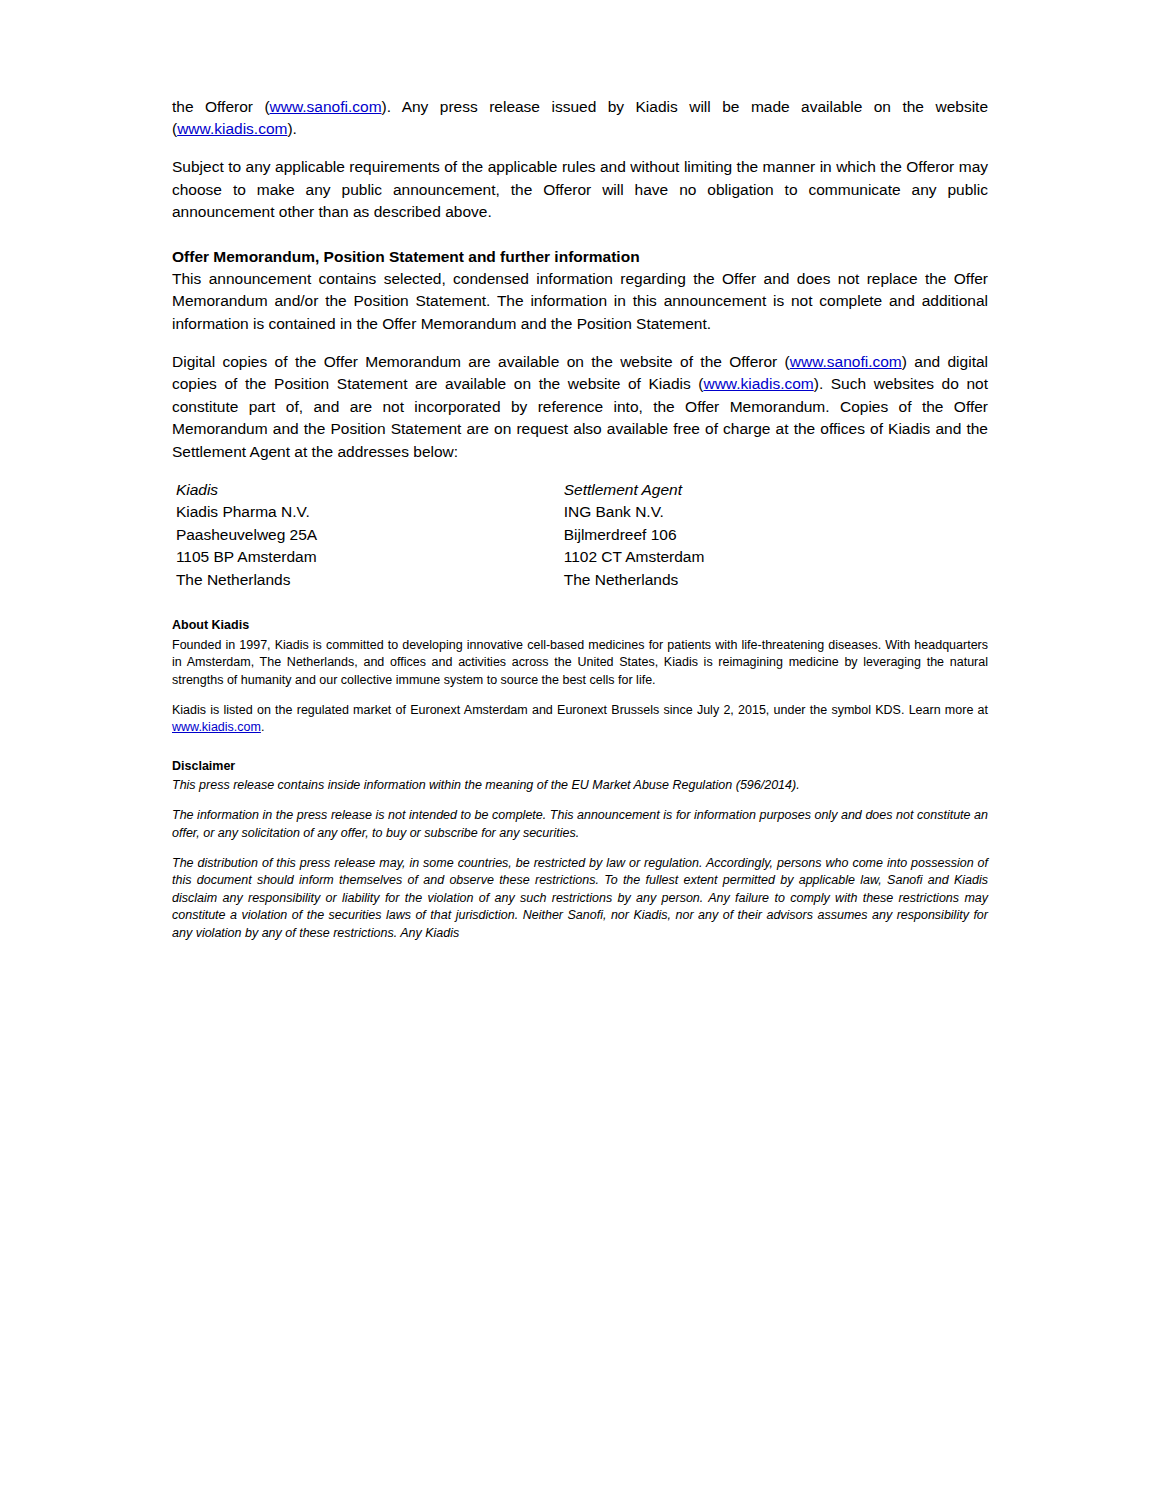the Offeror (www.sanofi.com). Any press release issued by Kiadis will be made available on the website (www.kiadis.com).
Subject to any applicable requirements of the applicable rules and without limiting the manner in which the Offeror may choose to make any public announcement, the Offeror will have no obligation to communicate any public announcement other than as described above.
Offer Memorandum, Position Statement and further information
This announcement contains selected, condensed information regarding the Offer and does not replace the Offer Memorandum and/or the Position Statement. The information in this announcement is not complete and additional information is contained in the Offer Memorandum and the Position Statement.
Digital copies of the Offer Memorandum are available on the website of the Offeror (www.sanofi.com) and digital copies of the Position Statement are available on the website of Kiadis (www.kiadis.com). Such websites do not constitute part of, and are not incorporated by reference into, the Offer Memorandum. Copies of the Offer Memorandum and the Position Statement are on request also available free of charge at the offices of Kiadis and the Settlement Agent at the addresses below:
| Kiadis | Settlement Agent |
| Kiadis Pharma N.V. | ING Bank N.V. |
| Paasheuvelweg 25A | Bijlmerdreef 106 |
| 1105 BP Amsterdam | 1102 CT Amsterdam |
| The Netherlands | The Netherlands |
About Kiadis
Founded in 1997, Kiadis is committed to developing innovative cell-based medicines for patients with life-threatening diseases. With headquarters in Amsterdam, The Netherlands, and offices and activities across the United States, Kiadis is reimagining medicine by leveraging the natural strengths of humanity and our collective immune system to source the best cells for life.
Kiadis is listed on the regulated market of Euronext Amsterdam and Euronext Brussels since July 2, 2015, under the symbol KDS. Learn more at www.kiadis.com.
Disclaimer
This press release contains inside information within the meaning of the EU Market Abuse Regulation (596/2014).
The information in the press release is not intended to be complete. This announcement is for information purposes only and does not constitute an offer, or any solicitation of any offer, to buy or subscribe for any securities.
The distribution of this press release may, in some countries, be restricted by law or regulation. Accordingly, persons who come into possession of this document should inform themselves of and observe these restrictions. To the fullest extent permitted by applicable law, Sanofi and Kiadis disclaim any responsibility or liability for the violation of any such restrictions by any person. Any failure to comply with these restrictions may constitute a violation of the securities laws of that jurisdiction. Neither Sanofi, nor Kiadis, nor any of their advisors assumes any responsibility for any violation by any of these restrictions. Any Kiadis